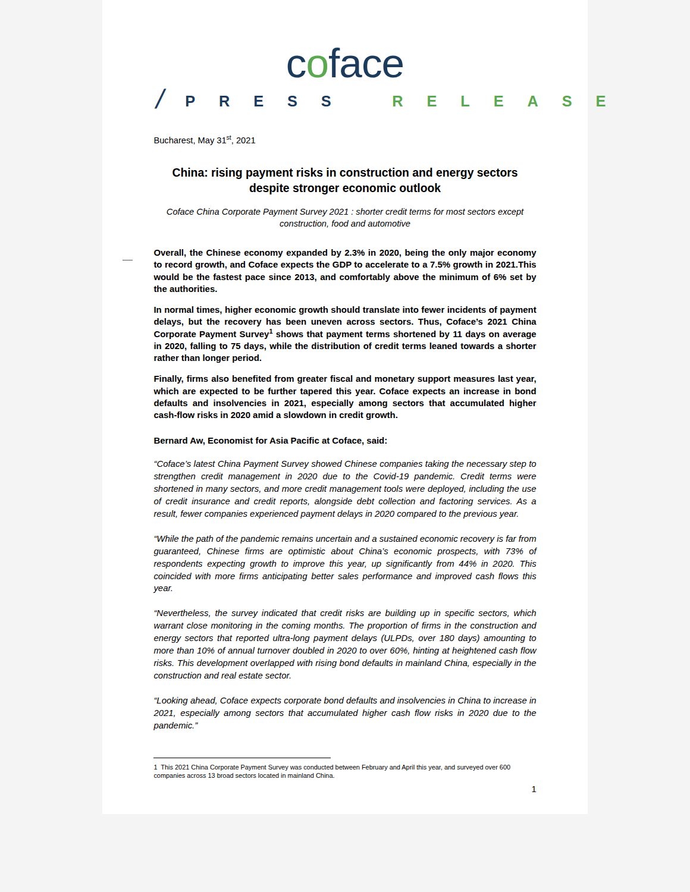coface
/ P R E S S R E L E A S E
Bucharest, May 31st, 2021
China: rising payment risks in construction and energy sectors
despite stronger economic outlook
Coface China Corporate Payment Survey 2021 : shorter credit terms for most sectors except construction, food and automotive
Overall, the Chinese economy expanded by 2.3% in 2020, being the only major economy to record growth, and Coface expects the GDP to accelerate to a 7.5% growth in 2021.This would be the fastest pace since 2013, and comfortably above the minimum of 6% set by the authorities.
In normal times, higher economic growth should translate into fewer incidents of payment delays, but the recovery has been uneven across sectors. Thus, Coface’s 2021 China Corporate Payment Survey1 shows that payment terms shortened by 11 days on average in 2020, falling to 75 days, while the distribution of credit terms leaned towards a shorter rather than longer period.
Finally, firms also benefited from greater fiscal and monetary support measures last year, which are expected to be further tapered this year. Coface expects an increase in bond defaults and insolvencies in 2021, especially among sectors that accumulated higher cash-flow risks in 2020 amid a slowdown in credit growth.
Bernard Aw, Economist for Asia Pacific at Coface, said:
“Coface’s latest China Payment Survey showed Chinese companies taking the necessary step to strengthen credit management in 2020 due to the Covid-19 pandemic. Credit terms were shortened in many sectors, and more credit management tools were deployed, including the use of credit insurance and credit reports, alongside debt collection and factoring services. As a result, fewer companies experienced payment delays in 2020 compared to the previous year.
“While the path of the pandemic remains uncertain and a sustained economic recovery is far from guaranteed, Chinese firms are optimistic about China’s economic prospects, with 73% of respondents expecting growth to improve this year, up significantly from 44% in 2020. This coincided with more firms anticipating better sales performance and improved cash flows this year.
“Nevertheless, the survey indicated that credit risks are building up in specific sectors, which warrant close monitoring in the coming months. The proportion of firms in the construction and energy sectors that reported ultra-long payment delays (ULPDs, over 180 days) amounting to more than 10% of annual turnover doubled in 2020 to over 60%, hinting at heightened cash flow risks. This development overlapped with rising bond defaults in mainland China, especially in the construction and real estate sector.
“Looking ahead, Coface expects corporate bond defaults and insolvencies in China to increase in 2021, especially among sectors that accumulated higher cash flow risks in 2020 due to the pandemic.”
1 This 2021 China Corporate Payment Survey was conducted between February and April this year, and surveyed over 600 companies across 13 broad sectors located in mainland China.
1